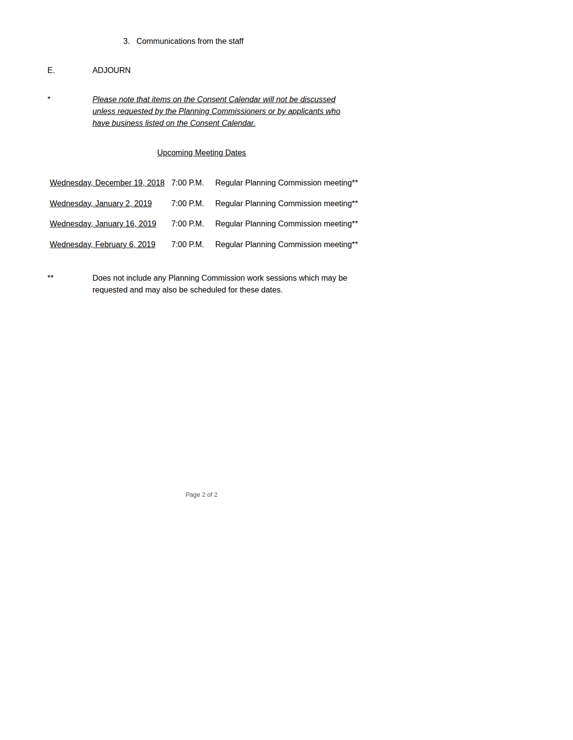3. Communications from the staff
E. ADJOURN
* Please note that items on the Consent Calendar will not be discussed unless requested by the Planning Commissioners or by applicants who have business listed on the Consent Calendar.
Upcoming Meeting Dates
| Wednesday, December 19, 2018 | 7:00 P.M. | Regular Planning Commission meeting** |
| Wednesday, January 2, 2019 | 7:00 P.M. | Regular Planning Commission meeting** |
| Wednesday, January 16, 2019 | 7:00 P.M. | Regular Planning Commission meeting** |
| Wednesday, February 6, 2019 | 7:00 P.M. | Regular Planning Commission meeting** |
** Does not include any Planning Commission work sessions which may be requested and may also be scheduled for these dates.
Page 2 of 2